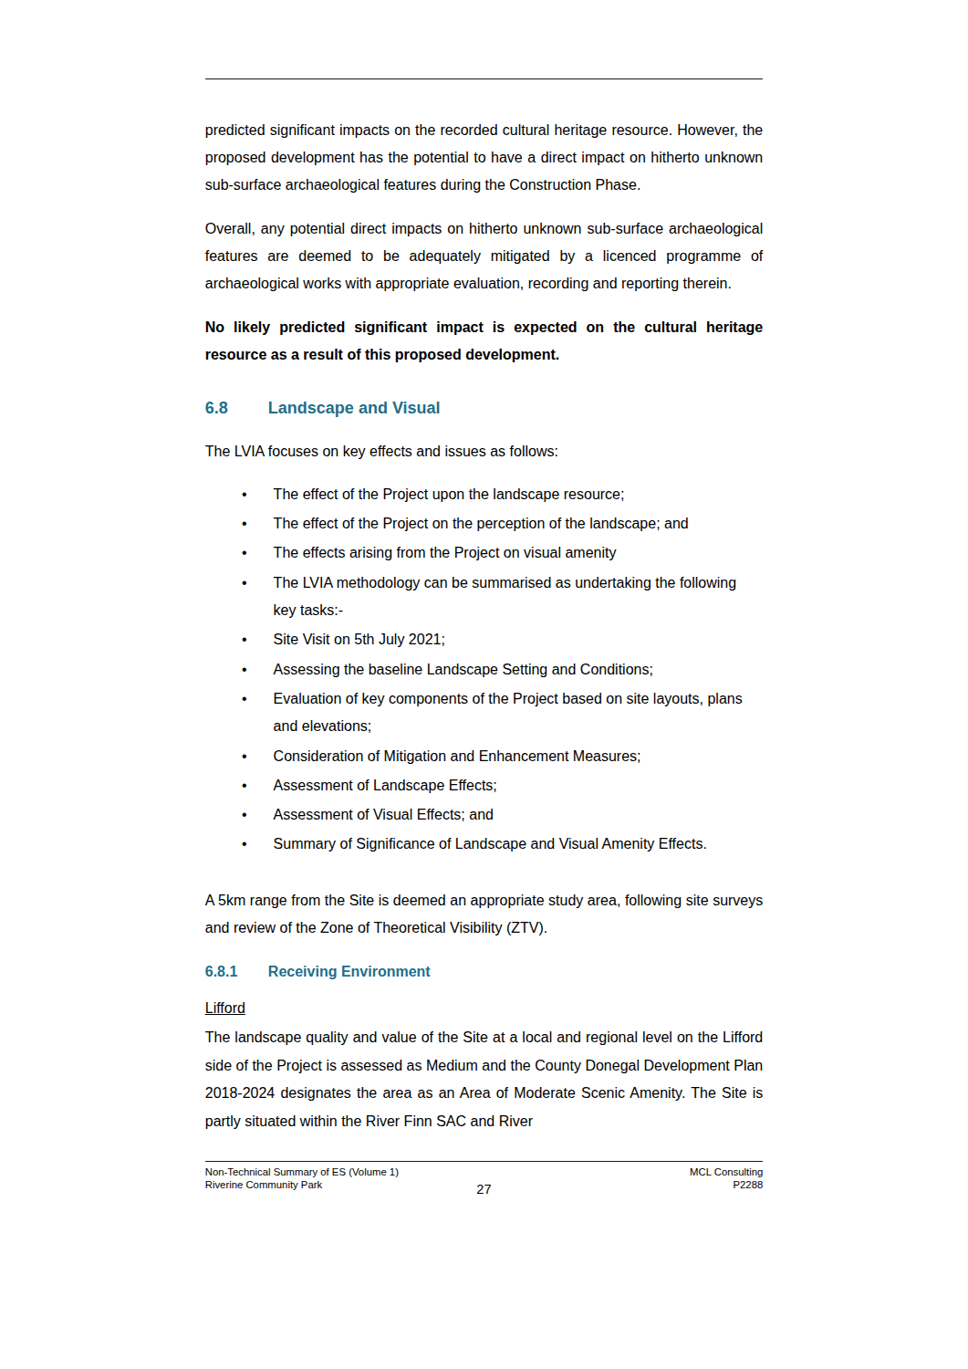predicted significant impacts on the recorded cultural heritage resource. However, the proposed development has the potential to have a direct impact on hitherto unknown sub-surface archaeological features during the Construction Phase.
Overall, any potential direct impacts on hitherto unknown sub-surface archaeological features are deemed to be adequately mitigated by a licenced programme of archaeological works with appropriate evaluation, recording and reporting therein.
No likely predicted significant impact is expected on the cultural heritage resource as a result of this proposed development.
6.8 Landscape and Visual
The LVIA focuses on key effects and issues as follows:
The effect of the Project upon the landscape resource;
The effect of the Project on the perception of the landscape; and
The effects arising from the Project on visual amenity
The LVIA methodology can be summarised as undertaking the following key tasks:-
Site Visit on 5th July 2021;
Assessing the baseline Landscape Setting and Conditions;
Evaluation of key components of the Project based on site layouts, plans and elevations;
Consideration of Mitigation and Enhancement Measures;
Assessment of Landscape Effects;
Assessment of Visual Effects; and
Summary of Significance of Landscape and Visual Amenity Effects.
A 5km range from the Site is deemed an appropriate study area, following site surveys and review of the Zone of Theoretical Visibility (ZTV).
6.8.1 Receiving Environment
Lifford
The landscape quality and value of the Site at a local and regional level on the Lifford side of the Project is assessed as Medium and the County Donegal Development Plan 2018-2024 designates the area as an Area of Moderate Scenic Amenity. The Site is partly situated within the River Finn SAC and River
| Non-Technical Summary of ES (Volume 1) | MCL Consulting |
| Riverine Community Park | P2288 |
27